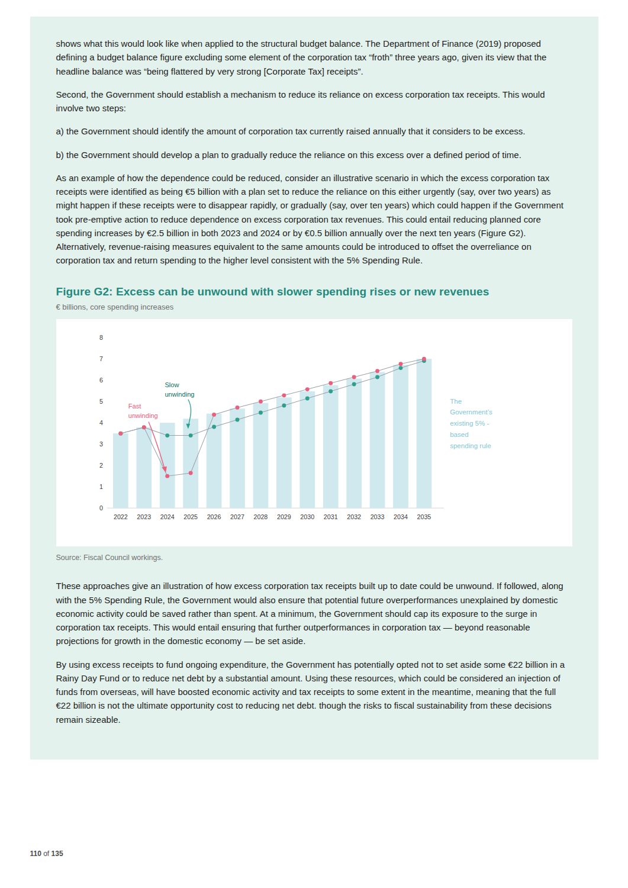shows what this would look like when applied to the structural budget balance. The Department of Finance (2019) proposed defining a budget balance figure excluding some element of the corporation tax “froth” three years ago, given its view that the headline balance was “being flattered by very strong [Corporate Tax] receipts”.
Second, the Government should establish a mechanism to reduce its reliance on excess corporation tax receipts. This would involve two steps:
a) the Government should identify the amount of corporation tax currently raised annually that it considers to be excess.
b) the Government should develop a plan to gradually reduce the reliance on this excess over a defined period of time.
As an example of how the dependence could be reduced, consider an illustrative scenario in which the excess corporation tax receipts were identified as being €5 billion with a plan set to reduce the reliance on this either urgently (say, over two years) as might happen if these receipts were to disappear rapidly, or gradually (say, over ten years) which could happen if the Government took pre-emptive action to reduce dependence on excess corporation tax revenues. This could entail reducing planned core spending increases by €2.5 billion in both 2023 and 2024 or by €0.5 billion annually over the next ten years (Figure G2). Alternatively, revenue-raising measures equivalent to the same amounts could be introduced to offset the overreliance on corporation tax and return spending to the higher level consistent with the 5% Spending Rule.
Figure G2: Excess can be unwound with slower spending rises or new revenues
€ billions, core spending increases
8 7 6 5 4 3 2 1 0 Slow unwinding Fast unwinding The Government’s existing 5% - based spending rule 2022 2023 2024 2025 2026 2027 2028 2029 2030 2031 2032 2033 2034 2035
Source: Fiscal Council workings.
These approaches give an illustration of how excess corporation tax receipts built up to date could be unwound. If followed, along with the 5% Spending Rule, the Government would also ensure that potential future overperformances unexplained by domestic economic activity could be saved rather than spent. At a minimum, the Government should cap its exposure to the surge in corporation tax receipts. This would entail ensuring that further outperformances in corporation tax — beyond reasonable projections for growth in the domestic economy — be set aside.
By using excess receipts to fund ongoing expenditure, the Government has potentially opted not to set aside some €22 billion in a Rainy Day Fund or to reduce net debt by a substantial amount. Using these resources, which could be considered an injection of funds from overseas, will have boosted economic activity and tax receipts to some extent in the meantime, meaning that the full €22 billion is not the ultimate opportunity cost to reducing net debt. though the risks to fiscal sustainability from these decisions remain sizeable.
110 of 135